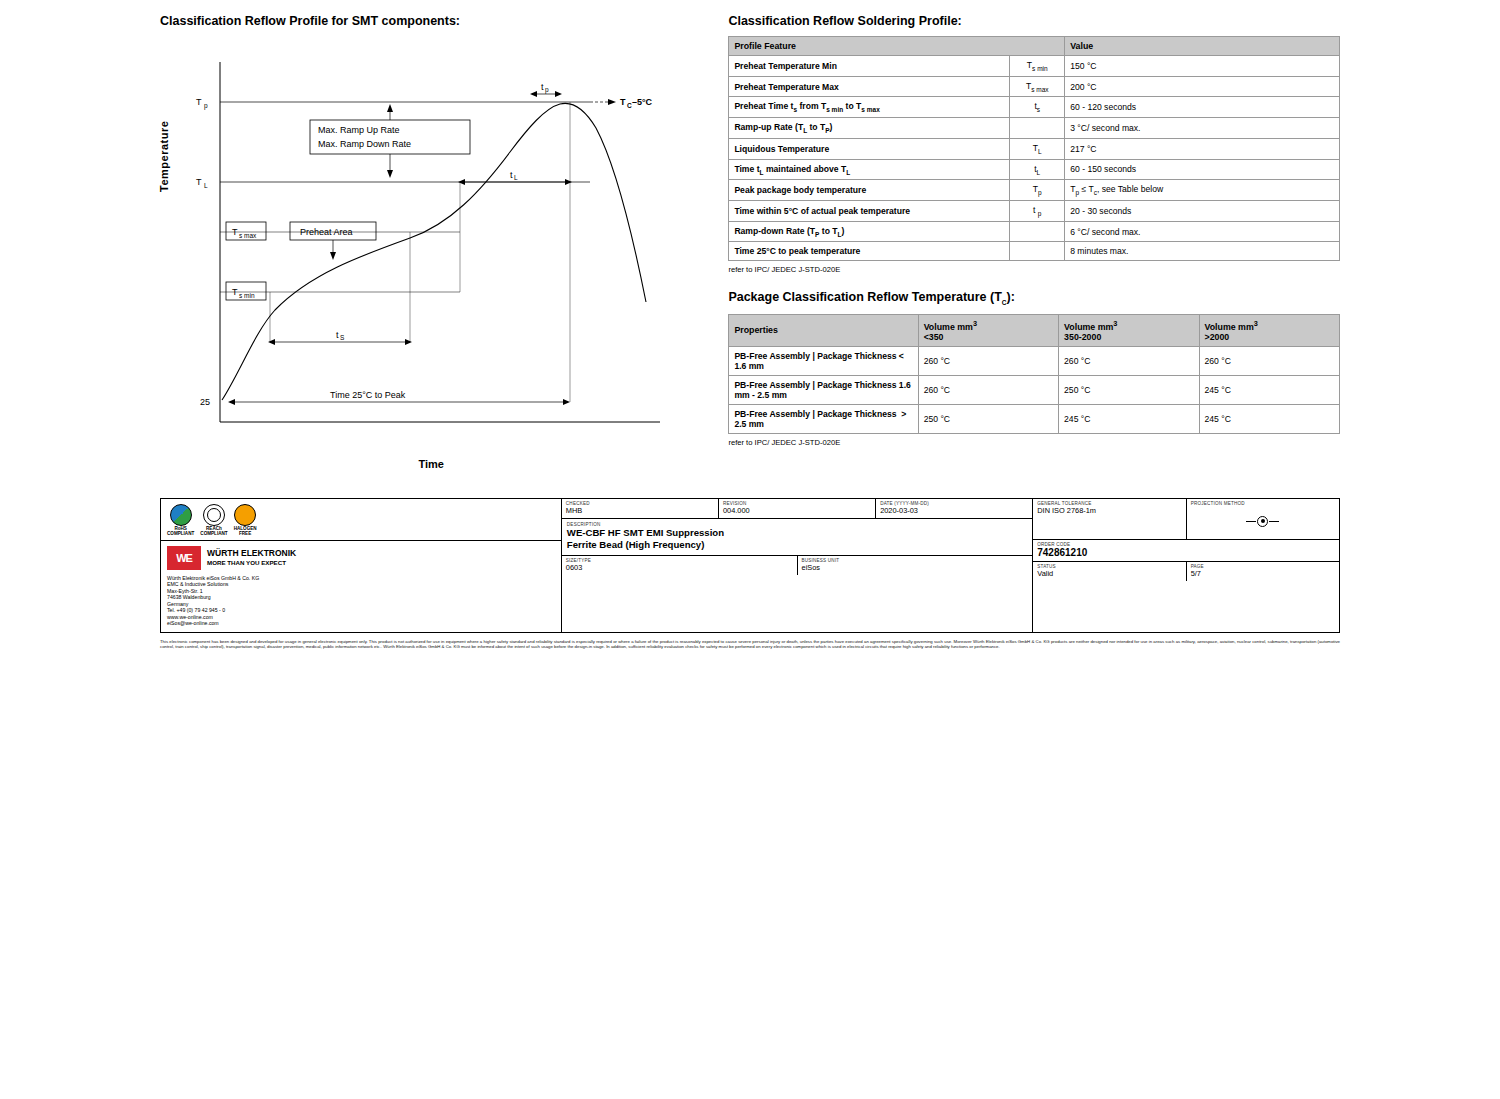Classification Reflow Profile for SMT components:
Temperature
Time
T p T L T s max T s min Preheat Area Max. Ramp Up Rate Max. Ramp Down Rate T C –5°C t p t L t S 25 Time 25°C to Peak
Classification Reflow Soldering Profile:
| Profile Feature | Value |
| --- | --- |
| Preheat Temperature Min | T s min | 150 °C |
| Preheat Temperature Max | T s max | 200 °C |
| Preheat Time t s from T s min to T s max | t s | 60 - 120 seconds |
| Ramp-up Rate (T L to T P ) | | 3 °C/ second max. |
| Liquidous Temperature | T L | 217 °C |
| Time t L maintained above T L | t L | 60 - 150 seconds |
| Peak package body temperature | T p | T p ≤ T c , see Table below |
| Time within 5°C of actual peak temperature | t p | 20 - 30 seconds |
| Ramp-down Rate (T P to T L ) | | 6 °C/ second max. |
| Time 25°C to peak temperature | | 8 minutes max. |
refer to IPC/ JEDEC J-STD-020E
Package Classification Reflow Temperature (TC):
| Properties | Volume mm 3 <350 | Volume mm 3 350-2000 | Volume mm 3 >2000 |
| --- | --- | --- | --- |
| PB-Free Assembly / Package Thickness < 1.6 mm | 260 °C | 260 °C | 260 °C |
| PB-Free Assembly / Package Thickness 1.6 mm - 2.5 mm | 260 °C | 250 °C | 245 °C |
| PB-Free Assembly / Package Thickness > 2.5 mm | 250 °C | 245 °C | 245 °C |
refer to IPC/ JEDEC J-STD-020E
RoHS COMPLIANT
REACh COMPLIANT
HALOGEN FREE
WE
WÜRTH ELEKTRONIK
MORE THAN YOU EXPECT
Würth Elektronik eiSos GmbH & Co. KG
EMC & Inductive Solutions
Max-Eyth-Str. 1
74638 Waldenburg
Germany
Tel. +49 (0) 79 42 945 - 0
www.we-online.com
eiSos@we-online.com
Checked MHB
Revision 004.000
Date (YYYY-MM-DD) 2020-03-03
Description
WE-CBF HF SMT EMI Suppression
Ferrite Bead (High Frequency)
Size/Type 0603
Business Unit eiSos
General Tolerance DIN ISO 2768-1m
Projection Method
Order Code 742861210
Status Valid
Page 5/7
This electronic component has been designed and developed for usage in general electronic equipment only. This product is not authorized for use in equipment where a higher safety standard and reliability standard is especially required or where a failure of the product is reasonably expected to cause severe personal injury or death, unless the parties have executed an agreement specifically governing such use. Moreover Würth Elektronik eiSos GmbH & Co. KG products are neither designed nor intended for use in areas such as military, aerospace, aviation, nuclear control, submarine, transportation (automotive control, train control, ship control), transportation signal, disaster prevention, medical, public information network etc.. Würth Elektronik eiSos GmbH & Co. KG must be informed about the intent of such usage before the design-in stage. In addition, sufficient reliability evaluation checks for safety must be performed on every electronic component which is used in electrical circuits that require high safety and reliability functions or performance.